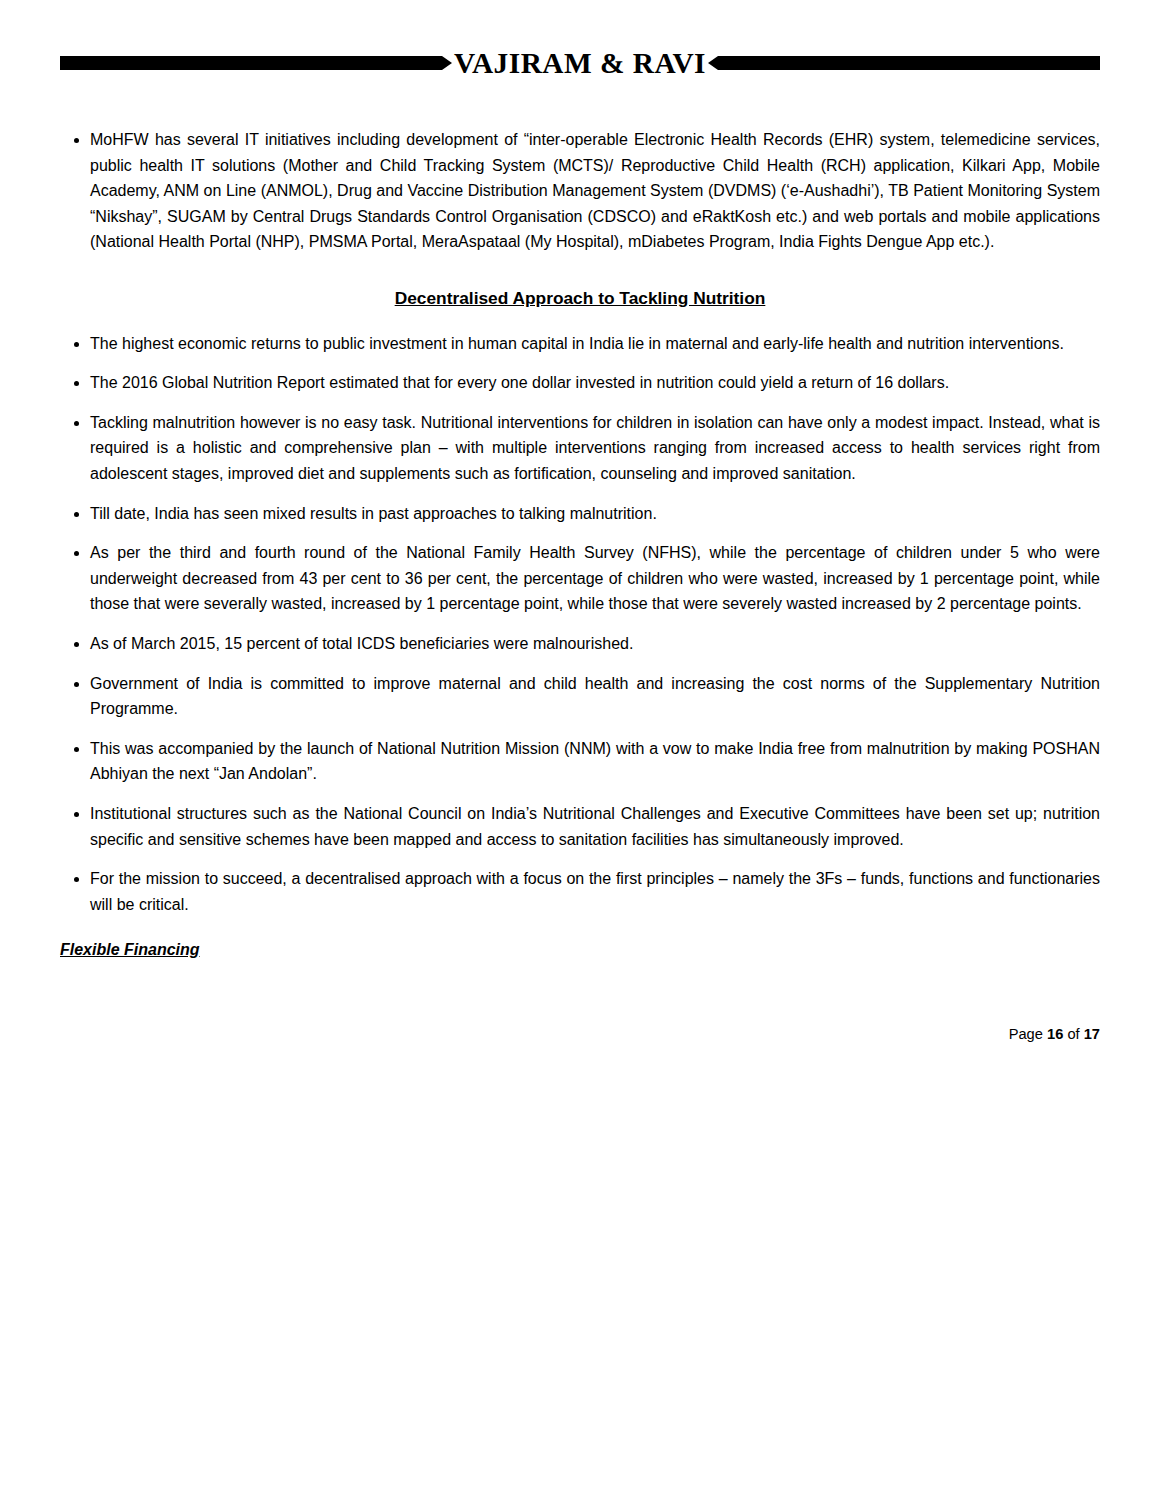VAJIRAM & RAVI
MoHFW has several IT initiatives including development of “inter-operable Electronic Health Records (EHR) system, telemedicine services, public health IT solutions (Mother and Child Tracking System (MCTS)/ Reproductive Child Health (RCH) application, Kilkari App, Mobile Academy, ANM on Line (ANMOL), Drug and Vaccine Distribution Management System (DVDMS) (‘e-Aushadhi’), TB Patient Monitoring System “Nikshay”, SUGAM by Central Drugs Standards Control Organisation (CDSCO) and eRaktKosh etc.) and web portals and mobile applications (National Health Portal (NHP), PMSMA Portal, MeraAspataal (My Hospital), mDiabetes Program, India Fights Dengue App etc.).
Decentralised Approach to Tackling Nutrition
The highest economic returns to public investment in human capital in India lie in maternal and early-life health and nutrition interventions.
The 2016 Global Nutrition Report estimated that for every one dollar invested in nutrition could yield a return of 16 dollars.
Tackling malnutrition however is no easy task. Nutritional interventions for children in isolation can have only a modest impact. Instead, what is required is a holistic and comprehensive plan – with multiple interventions ranging from increased access to health services right from adolescent stages, improved diet and supplements such as fortification, counseling and improved sanitation.
Till date, India has seen mixed results in past approaches to talking malnutrition.
As per the third and fourth round of the National Family Health Survey (NFHS), while the percentage of children under 5 who were underweight decreased from 43 per cent to 36 per cent, the percentage of children who were wasted, increased by 1 percentage point, while those that were severally wasted, increased by 1 percentage point, while those that were severely wasted increased by 2 percentage points.
As of March 2015, 15 percent of total ICDS beneficiaries were malnourished.
Government of India is committed to improve maternal and child health and increasing the cost norms of the Supplementary Nutrition Programme.
This was accompanied by the launch of National Nutrition Mission (NNM) with a vow to make India free from malnutrition by making POSHAN Abhiyan the next “Jan Andolan”.
Institutional structures such as the National Council on India’s Nutritional Challenges and Executive Committees have been set up; nutrition specific and sensitive schemes have been mapped and access to sanitation facilities has simultaneously improved.
For the mission to succeed, a decentralised approach with a focus on the first principles – namely the 3Fs – funds, functions and functionaries will be critical.
Flexible Financing
Page 16 of 17